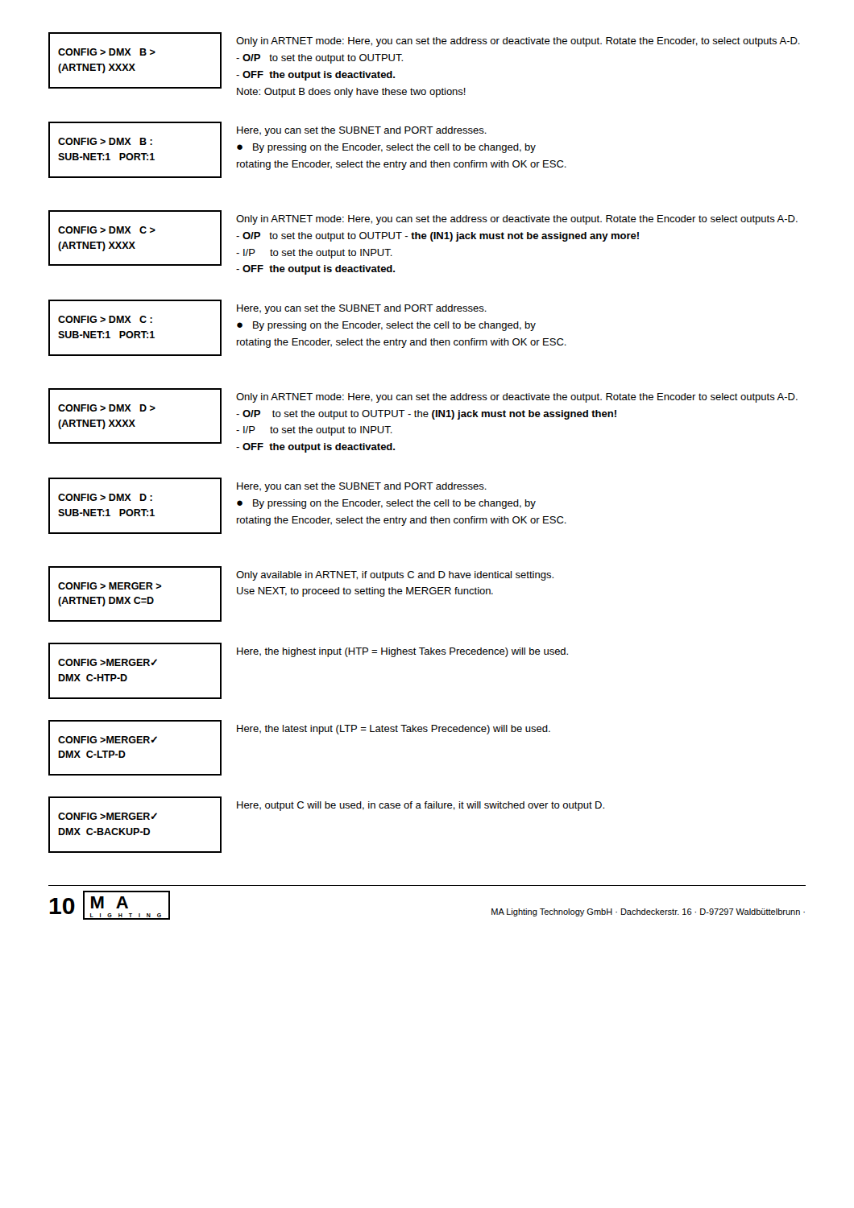CONFIG > DMX B >
(ARTNET) XXXX
Only in ARTNET mode: Here, you can set the address or deactivate the output. Rotate the Encoder, to select outputs A-D.
- O/P to set the output to OUTPUT.
- OFF the output is deactivated.
Note: Output B does only have these two options!
CONFIG > DMX B :
SUB-NET:1 PORT:1
Here, you can set the SUBNET and PORT addresses.
● By pressing on the Encoder, select the cell to be changed, by
rotating the Encoder, select the entry and then confirm with OK or ESC.
CONFIG > DMX C >
(ARTNET) XXXX
Only in ARTNET mode: Here, you can set the address or deactivate the output. Rotate the Encoder to select outputs A-D.
- O/P to set the output to OUTPUT - the (IN1) jack must not be assigned any more!
- I/P to set the output to INPUT.
- OFF the output is deactivated.
CONFIG > DMX C :
SUB-NET:1 PORT:1
Here, you can set the SUBNET and PORT addresses.
● By pressing on the Encoder, select the cell to be changed, by
rotating the Encoder, select the entry and then confirm with OK or ESC.
CONFIG > DMX D >
(ARTNET) XXXX
Only in ARTNET mode: Here, you can set the address or deactivate the output. Rotate the Encoder to select outputs A-D.
- O/P to set the output to OUTPUT - the (IN1) jack must not be assigned then!
- I/P to set the output to INPUT.
- OFF the output is deactivated.
CONFIG > DMX D :
SUB-NET:1 PORT:1
Here, you can set the SUBNET and PORT addresses.
● By pressing on the Encoder, select the cell to be changed, by
rotating the Encoder, select the entry and then confirm with OK or ESC.
CONFIG > MERGER >
(ARTNET) DMX C=D
Only available in ARTNET, if outputs C and D have identical settings.
Use NEXT, to proceed to setting the MERGER function.
CONFIG >MERGER✓
DMX C-HTP-D
Here, the highest input (HTP = Highest Takes Precedence) will be used.
CONFIG >MERGER✓
DMX C-LTP-D
Here, the latest input (LTP = Latest Takes Precedence) will be used.
CONFIG >MERGER✓
DMX C-BACKUP-D
Here, output C will be used, in case of a failure, it will switched over to output D.
10 M A
L I G H T I N G
MA Lighting Technology GmbH · Dachdeckerstr. 16 · D-97297 Waldbüttelbrunn ·